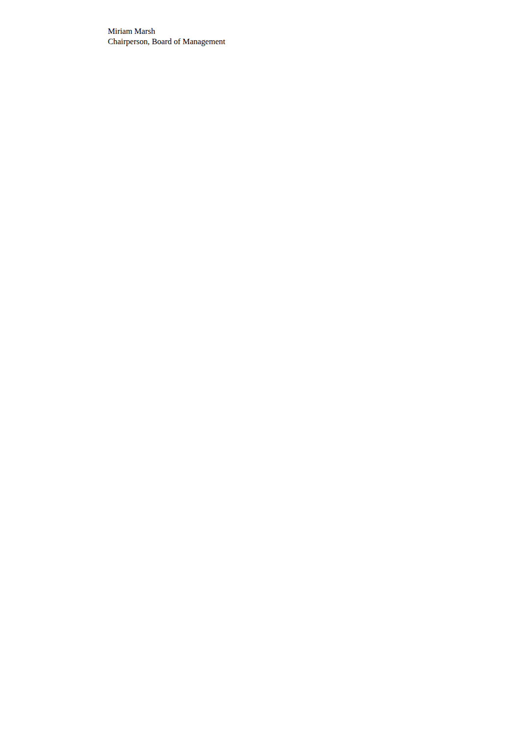Miriam Marsh
Chairperson, Board of Management